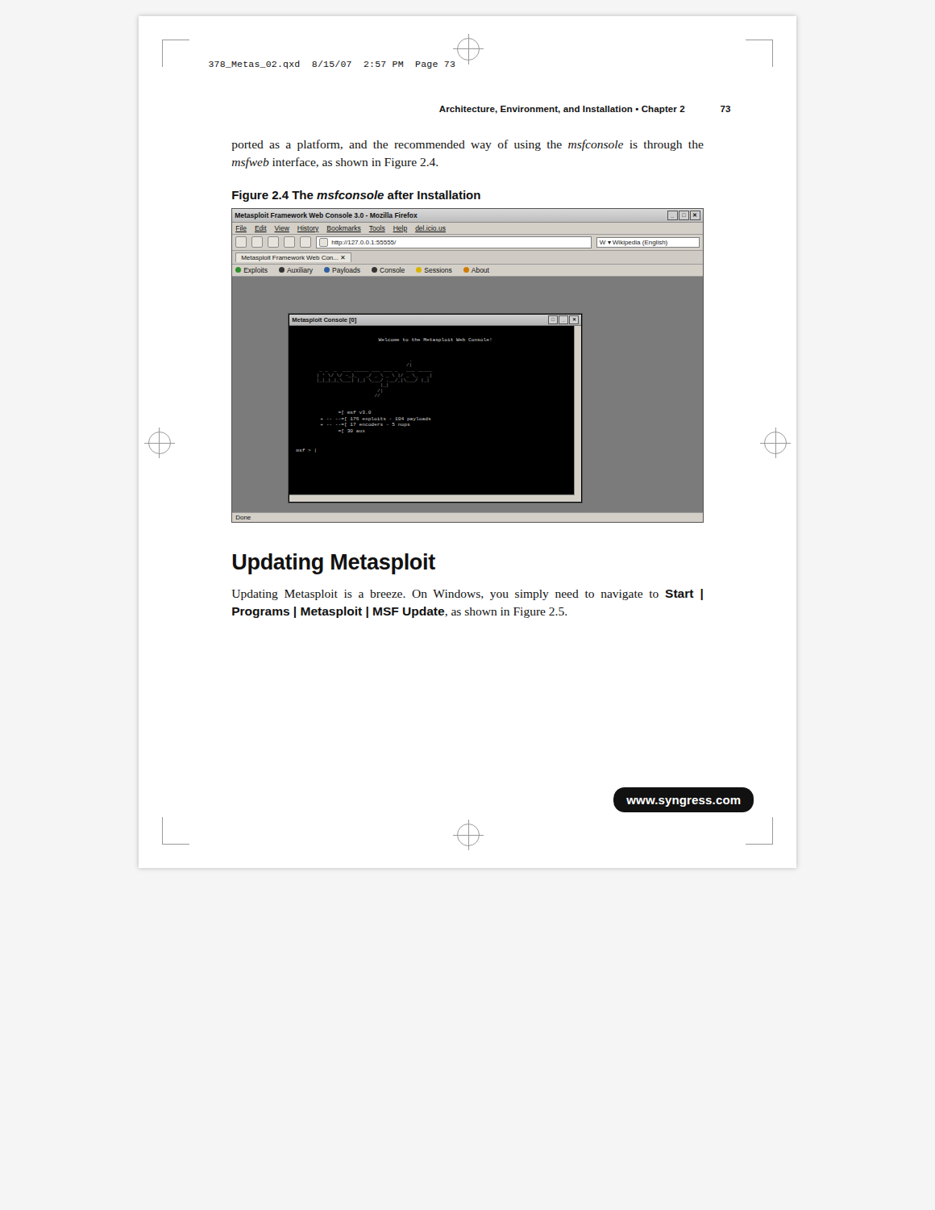378_Metas_02.qxd 8/15/07 2:57 PM Page 73
Architecture, Environment, and Installation • Chapter 2 73
ported as a platform, and the recommended way of using the msfconsole is through the msfweb interface, as shown in Figure 2.4.
Figure 2.4 The msfconsole after Installation
Metasploit Framework Web Console 3.0 - Mozilla Firefox _□✕
File Edit View History Bookmarks Tools Help del.icio.us
http://127.0.0.1:55555/
W ▾ Wikipedia (English)
Metasploit Framework Web Con... ✕
Exploits Auxiliary Payloads Console Sessions About
Metasploit Console [0] □_✕
Welcome to the Metasploit Web Console! . /| _ _ _ ___ _____ ___ ___ _ ___ _____ | ' \/ \/ -_)_ _/ _ \ _ \ |/ _ \_ _| |_|_|_|_\___| |_| \___/ .__/_|\___/ |_| |_| /| // =[ msf v3.0 + -- --=[ 176 exploits - 104 payloads + -- --=[ 17 encoders - 5 nops =[ 30 aux msf > |
Done
Updating Metasploit
Updating Metasploit is a breeze. On Windows, you simply need to navigate to Start | Programs | Metasploit | MSF Update, as shown in Figure 2.5.
www.syngress.com